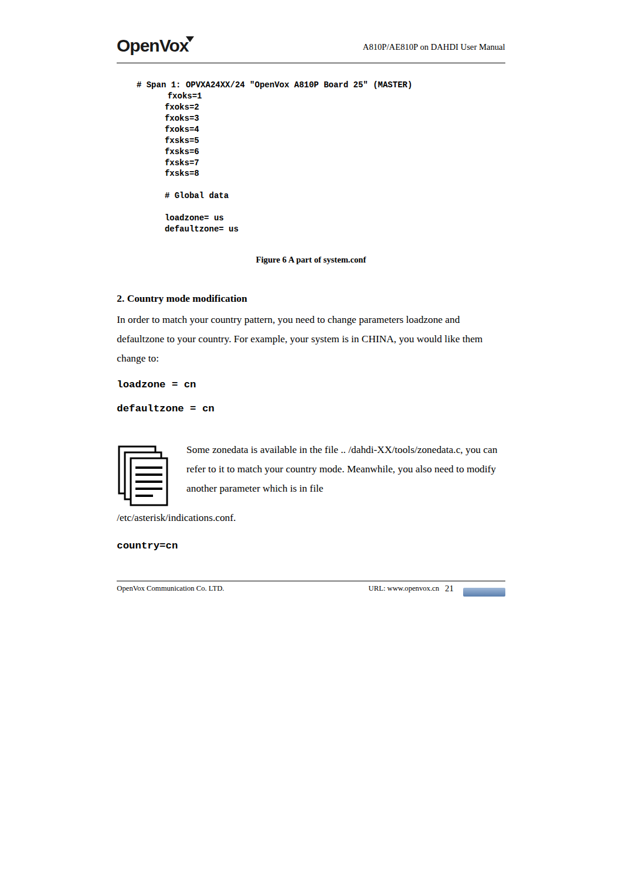OpenVox
A810P/AE810P on DAHDI User Manual
# Span 1: OPVXA24XX/24 "OpenVox A810P Board 25" (MASTER)
fxoks=1
fxoks=2
fxoks=3
fxoks=4
fxsks=5
fxsks=6
fxsks=7
fxsks=8
# Global data
loadzone= us
defaultzone= us
Figure 6 A part of system.conf
2. Country mode modification
In order to match your country pattern, you need to change parameters loadzone and defaultzone to your country. For example, your system is in CHINA, you would like them change to:
loadzone = cn
defaultzone = cn
Some zonedata is available in the file .. /dahdi-XX/tools/zonedata.c, you can refer to it to match your country mode. Meanwhile, you also need to modify another parameter which is in file
/etc/asterisk/indications.conf.
country=cn
OpenVox Communication Co. LTD.
URL: www.openvox.cn 21